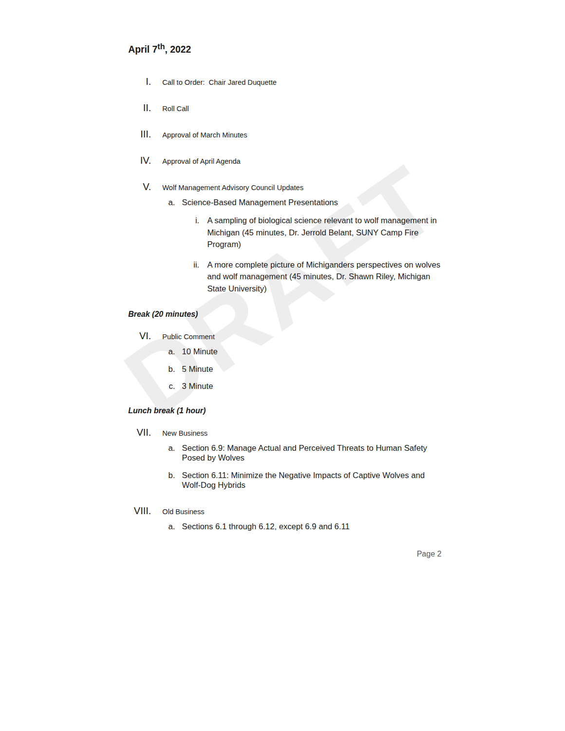DRAFT
April 7th, 2022
Call to Order: Chair Jared Duquette
Roll Call
Approval of March Minutes
Approval of April Agenda
Wolf Management Advisory Council Updates
Science-Based Management Presentations
A sampling of biological science relevant to wolf management in Michigan (45 minutes, Dr. Jerrold Belant, SUNY Camp Fire Program)
A more complete picture of Michiganders perspectives on wolves and wolf management (45 minutes, Dr. Shawn Riley, Michigan State University)
Break (20 minutes)
Public Comment
10 Minute
5 Minute
3 Minute
Lunch break (1 hour)
New Business
Section 6.9: Manage Actual and Perceived Threats to Human Safety Posed by Wolves
Section 6.11: Minimize the Negative Impacts of Captive Wolves and Wolf-Dog Hybrids
Old Business
Sections 6.1 through 6.12, except 6.9 and 6.11
Page 2